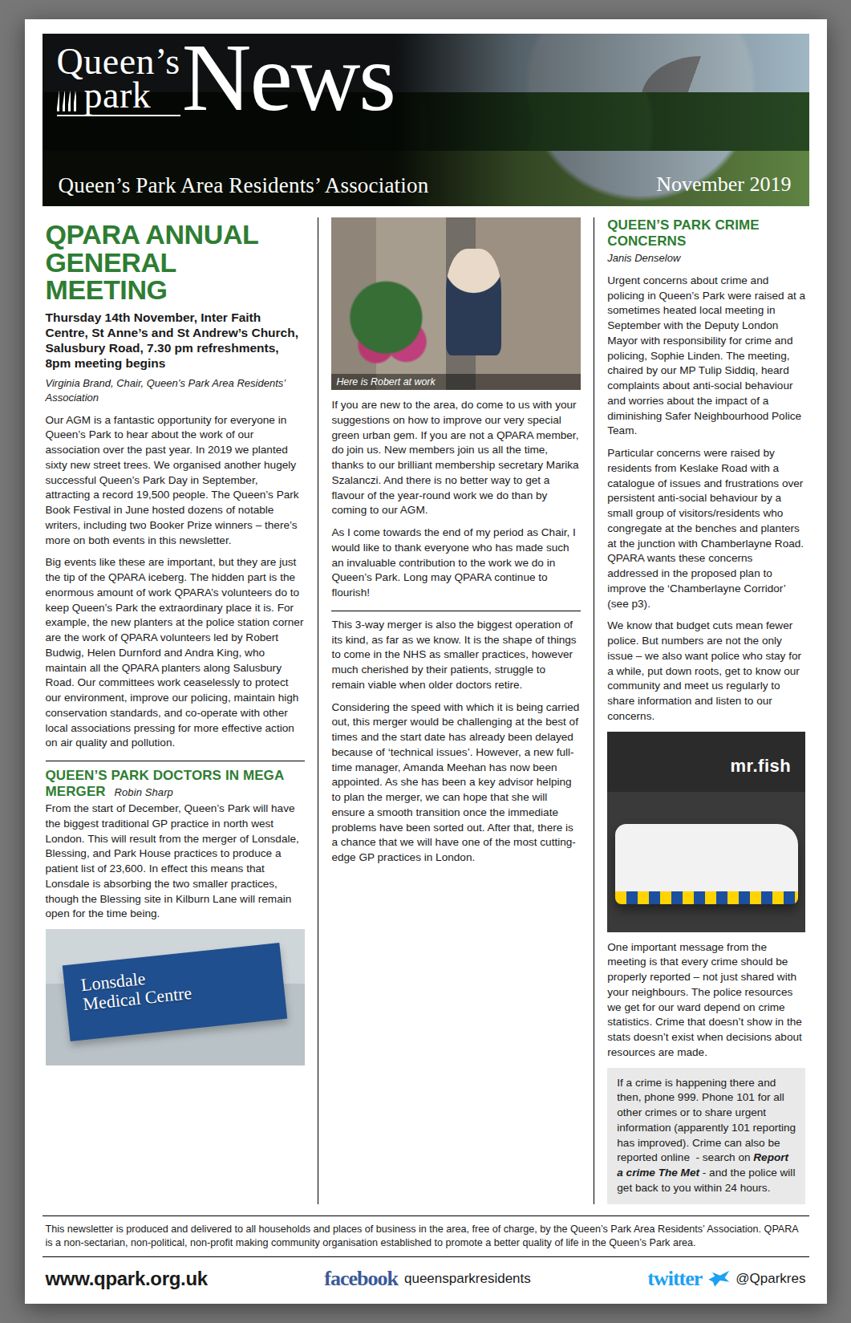Queen’s park
News
Queen’s Park Area Residents’ Association
November 2019
QPARA ANNUAL GENERAL MEETING
Thursday 14th November, Inter Faith Centre, St Anne’s and St Andrew’s Church, Salusbury Road, 7.30 pm refreshments, 8pm meeting begins
Virginia Brand, Chair, Queen’s Park Area Residents’ Association
Our AGM is a fantastic opportunity for everyone in Queen’s Park to hear about the work of our association over the past year. In 2019 we planted sixty new street trees. We organised another hugely successful Queen’s Park Day in September, attracting a record 19,500 people. The Queen’s Park Book Festival in June hosted dozens of notable writers, including two Booker Prize winners – there’s more on both events in this newsletter.
Big events like these are important, but they are just the tip of the QPARA iceberg. The hidden part is the enormous amount of work QPARA’s volunteers do to keep Queen’s Park the extraordinary place it is. For example, the new planters at the police station corner are the work of QPARA volunteers led by Robert Budwig, Helen Durnford and Andra King, who maintain all the QPARA planters along Salusbury Road. Our committees work ceaselessly to protect our environment, improve our policing, maintain high conservation standards, and co-operate with other local associations pressing for more effective action on air quality and pollution.
QUEEN’S PARK DOCTORS IN MEGA MERGER Robin Sharp
From the start of December, Queen’s Park will have the biggest traditional GP practice in north west London. This will result from the merger of Lonsdale, Blessing, and Park House practices to produce a patient list of 23,600. In effect this means that Lonsdale is absorbing the two smaller practices, though the Blessing site in Kilburn Lane will remain open for the time being.
Here is Robert at work
If you are new to the area, do come to us with your suggestions on how to improve our very special green urban gem. If you are not a QPARA member, do join us. New members join us all the time, thanks to our brilliant membership secretary Marika Szalanczi. And there is no better way to get a flavour of the year-round work we do than by coming to our AGM.
As I come towards the end of my period as Chair, I would like to thank everyone who has made such an invaluable contribution to the work we do in Queen’s Park. Long may QPARA continue to flourish!
This 3-way merger is also the biggest operation of its kind, as far as we know. It is the shape of things to come in the NHS as smaller practices, however much cherished by their patients, struggle to remain viable when older doctors retire.
Considering the speed with which it is being carried out, this merger would be challenging at the best of times and the start date has already been delayed because of ‘technical issues’. However, a new full-time manager, Amanda Meehan has now been appointed. As she has been a key advisor helping to plan the merger, we can hope that she will ensure a smooth transition once the immediate problems have been sorted out. After that, there is a chance that we will have one of the most cutting-edge GP practices in London.
QUEEN’S PARK CRIME CONCERNS
Janis Denselow
Urgent concerns about crime and policing in Queen’s Park were raised at a sometimes heated local meeting in September with the Deputy London Mayor with responsibility for crime and policing, Sophie Linden. The meeting, chaired by our MP Tulip Siddiq, heard complaints about anti-social behaviour and worries about the impact of a diminishing Safer Neighbourhood Police Team.
Particular concerns were raised by residents from Keslake Road with a catalogue of issues and frustrations over persistent anti-social behaviour by a small group of visitors/residents who congregate at the benches and planters at the junction with Chamberlayne Road. QPARA wants these concerns addressed in the proposed plan to improve the ‘Chamberlayne Corridor’ (see p3).
We know that budget cuts mean fewer police. But numbers are not the only issue – we also want police who stay for a while, put down roots, get to know our community and meet us regularly to share information and listen to our concerns.
One important message from the meeting is that every crime should be properly reported – not just shared with your neighbours. The police resources we get for our ward depend on crime statistics. Crime that doesn’t show in the stats doesn’t exist when decisions about resources are made.
If a crime is happening there and then, phone 999. Phone 101 for all other crimes or to share urgent information (apparently 101 reporting has improved). Crime can also be reported online - search on Report a crime The Met - and the police will get back to you within 24 hours.
This newsletter is produced and delivered to all households and places of business in the area, free of charge, by the Queen’s Park Area Residents’ Association. QPARA is a non-sectarian, non-political, non-profit making community organisation established to promote a better quality of life in the Queen’s Park area.
www.qpark.org.uk
facebook queensparkresidents
twitter @Qparkres